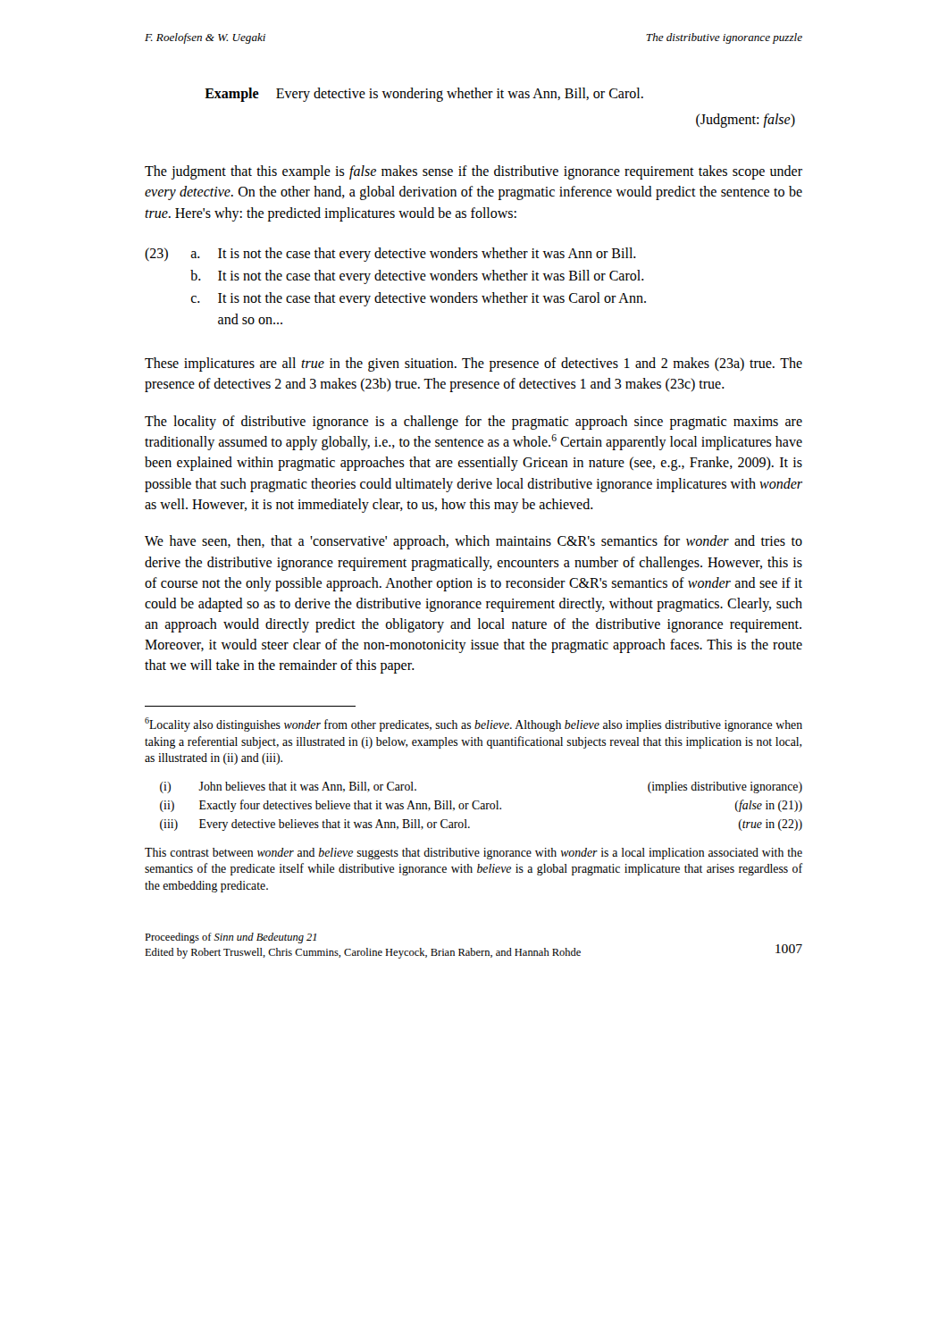F. Roelofsen & W. Uegaki
The distributive ignorance puzzle
Example Every detective is wondering whether it was Ann, Bill, or Carol.
(Judgment: false)
The judgment that this example is false makes sense if the distributive ignorance requirement takes scope under every detective. On the other hand, a global derivation of the pragmatic inference would predict the sentence to be true. Here's why: the predicted implicatures would be as follows:
(23)
a. It is not the case that every detective wonders whether it was Ann or Bill.
b. It is not the case that every detective wonders whether it was Bill or Carol.
c. It is not the case that every detective wonders whether it was Carol or Ann.
and so on...
These implicatures are all true in the given situation. The presence of detectives 1 and 2 makes (23a) true. The presence of detectives 2 and 3 makes (23b) true. The presence of detectives 1 and 3 makes (23c) true.
The locality of distributive ignorance is a challenge for the pragmatic approach since pragmatic maxims are traditionally assumed to apply globally, i.e., to the sentence as a whole.6 Certain apparently local implicatures have been explained within pragmatic approaches that are essentially Gricean in nature (see, e.g., Franke, 2009). It is possible that such pragmatic theories could ultimately derive local distributive ignorance implicatures with wonder as well. However, it is not immediately clear, to us, how this may be achieved.
We have seen, then, that a 'conservative' approach, which maintains C&R's semantics for wonder and tries to derive the distributive ignorance requirement pragmatically, encounters a number of challenges. However, this is of course not the only possible approach. Another option is to reconsider C&R's semantics of wonder and see if it could be adapted so as to derive the distributive ignorance requirement directly, without pragmatics. Clearly, such an approach would directly predict the obligatory and local nature of the distributive ignorance requirement. Moreover, it would steer clear of the non-monotonicity issue that the pragmatic approach faces. This is the route that we will take in the remainder of this paper.
6Locality also distinguishes wonder from other predicates, such as believe. Although believe also implies distributive ignorance when taking a referential subject, as illustrated in (i) below, examples with quantificational subjects reveal that this implication is not local, as illustrated in (ii) and (iii).
| (i) | John believes that it was Ann, Bill, or Carol. | (implies distributive ignorance) |
| (ii) | Exactly four detectives believe that it was Ann, Bill, or Carol. | ( false in (21)) |
| (iii) | Every detective believes that it was Ann, Bill, or Carol. | ( true in (22)) |
This contrast between wonder and believe suggests that distributive ignorance with wonder is a local implication associated with the semantics of the predicate itself while distributive ignorance with believe is a global pragmatic implicature that arises regardless of the embedding predicate.
Proceedings of Sinn und Bedeutung 21
Edited by Robert Truswell, Chris Cummins, Caroline Heycock, Brian Rabern, and Hannah Rohde
1007